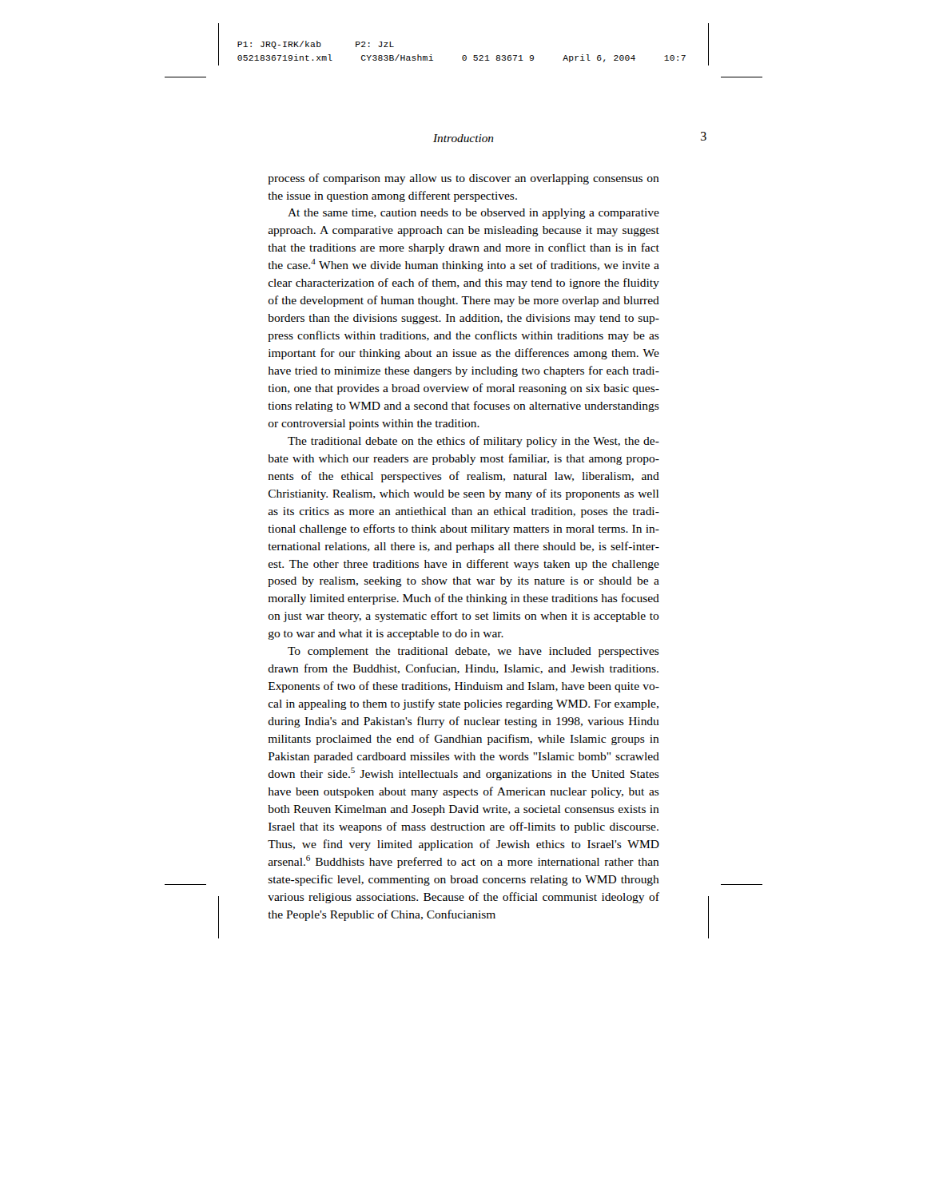P1: JRQ-IRK/kab P2: JzL
0521836719int.xml CY383B/Hashmi 0 521 83671 9 April 6, 2004 10:7
Introduction 3
process of comparison may allow us to discover an overlapping consensus on the issue in question among different perspectives.
At the same time, caution needs to be observed in applying a comparative approach. A comparative approach can be misleading because it may suggest that the traditions are more sharply drawn and more in conflict than is in fact the case.4 When we divide human thinking into a set of traditions, we invite a clear characterization of each of them, and this may tend to ignore the fluidity of the development of human thought. There may be more overlap and blurred borders than the divisions suggest. In addition, the divisions may tend to suppress conflicts within traditions, and the conflicts within traditions may be as important for our thinking about an issue as the differences among them. We have tried to minimize these dangers by including two chapters for each tradition, one that provides a broad overview of moral reasoning on six basic questions relating to WMD and a second that focuses on alternative understandings or controversial points within the tradition.
The traditional debate on the ethics of military policy in the West, the debate with which our readers are probably most familiar, is that among proponents of the ethical perspectives of realism, natural law, liberalism, and Christianity. Realism, which would be seen by many of its proponents as well as its critics as more an antiethical than an ethical tradition, poses the traditional challenge to efforts to think about military matters in moral terms. In international relations, all there is, and perhaps all there should be, is self-interest. The other three traditions have in different ways taken up the challenge posed by realism, seeking to show that war by its nature is or should be a morally limited enterprise. Much of the thinking in these traditions has focused on just war theory, a systematic effort to set limits on when it is acceptable to go to war and what it is acceptable to do in war.
To complement the traditional debate, we have included perspectives drawn from the Buddhist, Confucian, Hindu, Islamic, and Jewish traditions. Exponents of two of these traditions, Hinduism and Islam, have been quite vocal in appealing to them to justify state policies regarding WMD. For example, during India's and Pakistan's flurry of nuclear testing in 1998, various Hindu militants proclaimed the end of Gandhian pacifism, while Islamic groups in Pakistan paraded cardboard missiles with the words "Islamic bomb" scrawled down their side.5 Jewish intellectuals and organizations in the United States have been outspoken about many aspects of American nuclear policy, but as both Reuven Kimelman and Joseph David write, a societal consensus exists in Israel that its weapons of mass destruction are off-limits to public discourse. Thus, we find very limited application of Jewish ethics to Israel's WMD arsenal.6 Buddhists have preferred to act on a more international rather than state-specific level, commenting on broad concerns relating to WMD through various religious associations. Because of the official communist ideology of the People's Republic of China, Confucianism